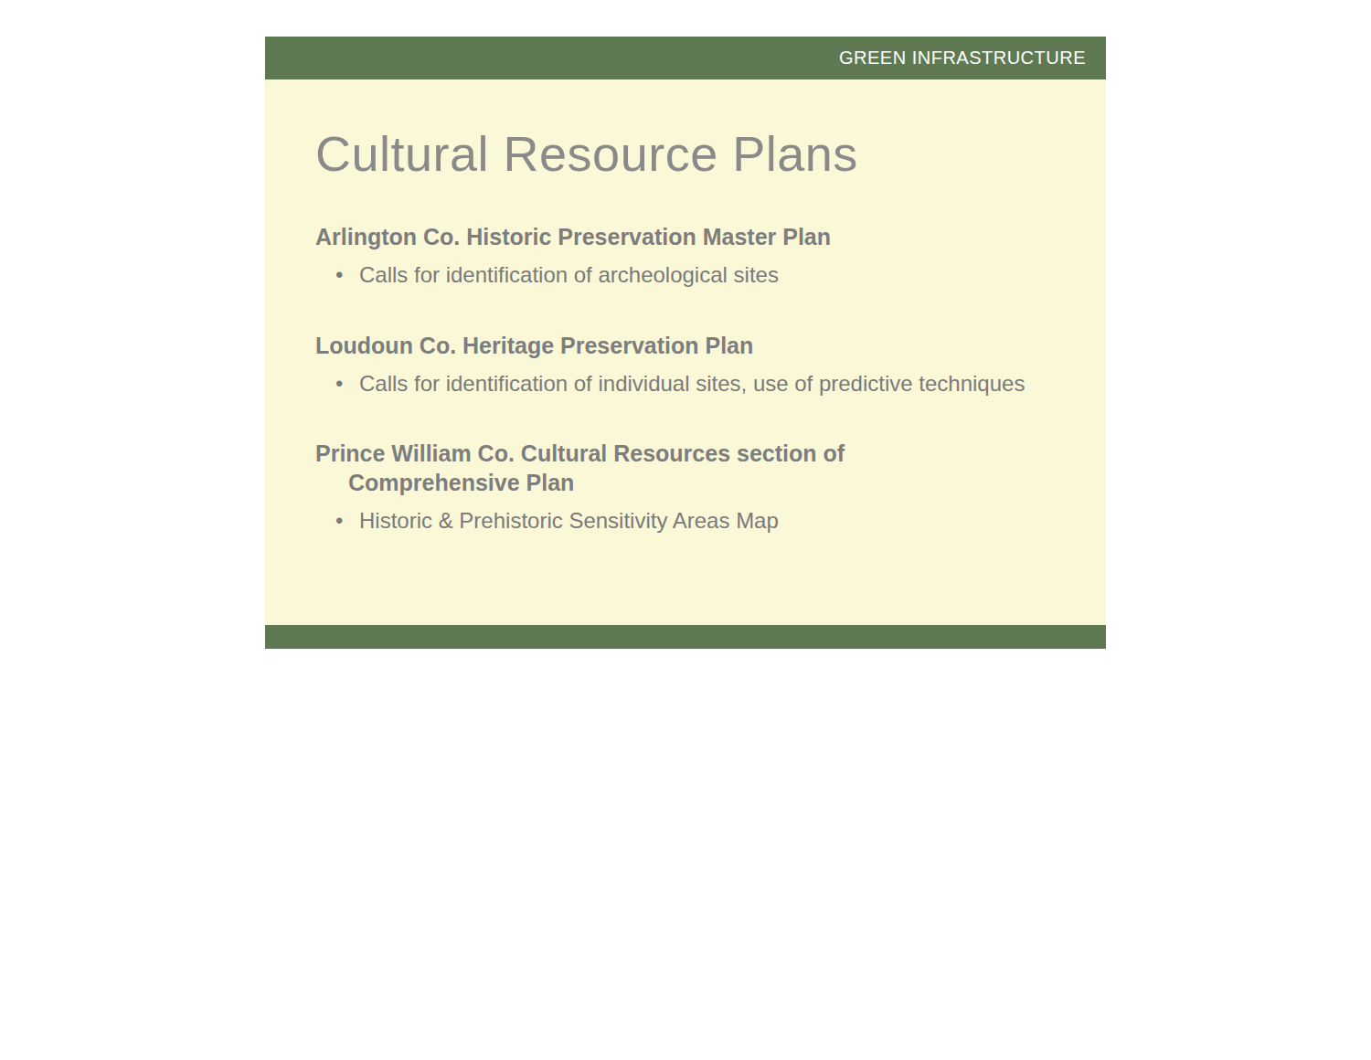GREEN INFRASTRUCTURE
Cultural Resource Plans
Arlington Co. Historic Preservation Master Plan
Calls for identification of archeological sites
Loudoun Co. Heritage Preservation Plan
Calls for identification of individual sites, use of predictive techniques
Prince William Co. Cultural Resources section of Comprehensive Plan
Historic & Prehistoric Sensitivity Areas Map